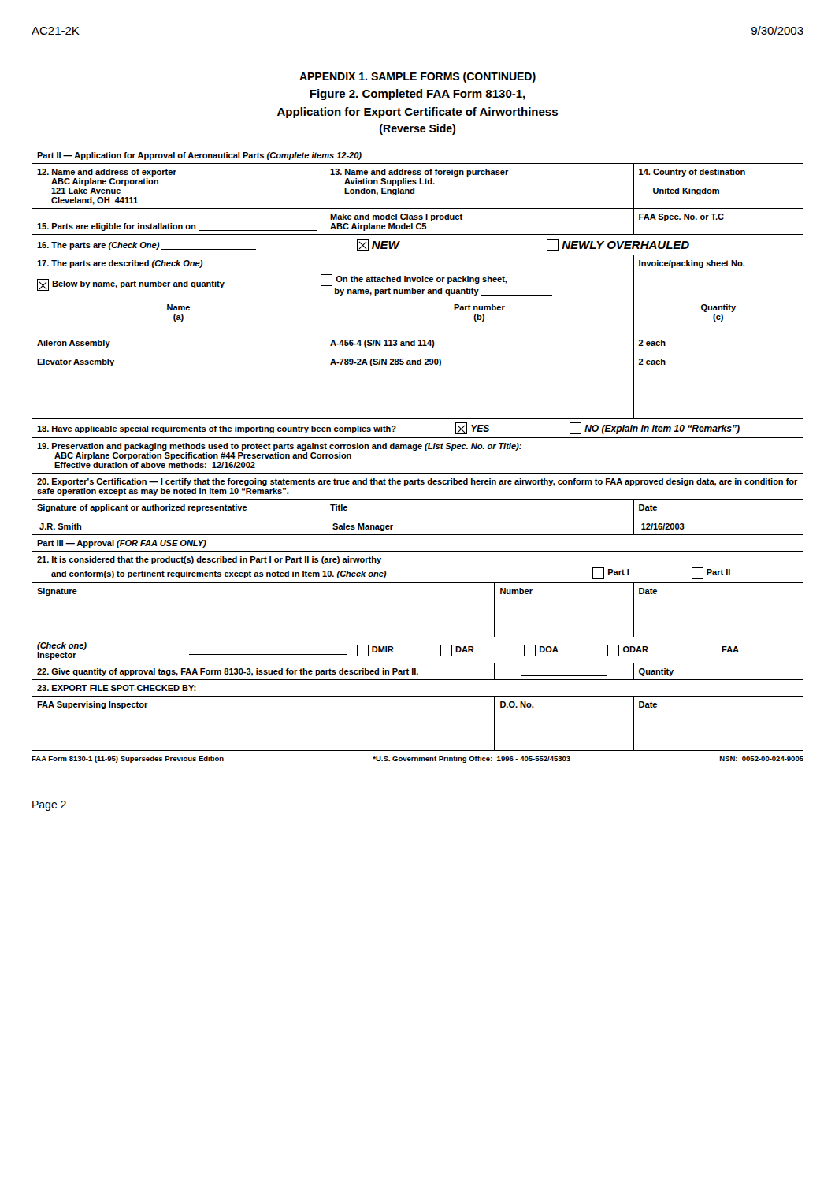AC21-2K
9/30/2003
APPENDIX 1. SAMPLE FORMS (CONTINUED)
Figure 2. Completed FAA Form 8130-1,
Application for Export Certificate of Airworthiness
(Reverse Side)
| Part II — Application for Approval of Aeronautical Parts (Complete items 12-20) |
| 12. Name and address of exporter ABC Airplane Corporation 121 Lake Avenue Cleveland, OH 44111 | 13. Name and address of foreign purchaser Aviation Supplies Ltd. London, England | 14. Country of destination United Kingdom |
| 15. Parts are eligible for installation on | Make and model Class I product ABC Airplane Model C5 | FAA Spec. No. or T.C |
| 16. The parts are (Check One) NEW NEWLY OVERHAULED |
| 17. The parts are described (Check One) Below by name, part number and quantity On the attached invoice or packing sheet, by name, part number and quantity | Invoice/packing sheet No. |
| Name (a) | Part number (b) | Quantity (c) |
| Aileron Assembly Elevator Assembly | A-456-4 (S/N 113 and 114) A-789-2A (S/N 285 and 290) | 2 each 2 each |
| 18. Have applicable special requirements of the importing country been complies with? YES NO (Explain in item 10 “Remarks”) |
| 19. Preservation and packaging methods used to protect parts against corrosion and damage (List Spec. No. or Title): ABC Airplane Corporation Specification #44 Preservation and Corrosion Effective duration of above methods: 12/16/2002 |
| 20. Exporter's Certification — I certify that the foregoing statements are true and that the parts described herein are airworthy, conform to FAA approved design data, are in condition for safe operation except as may be noted in item 10 “Remarks”. |
| Signature of applicant or authorized representative J.R. Smith | Title Sales Manager | Date 12/16/2003 |
| Part III — Approval (FOR FAA USE ONLY) |
| 21. It is considered that the product(s) described in Part I or Part II is (are) airworthy and conform(s) to pertinent requirements except as noted in Item 10. (Check one) Part I Part II |
| Signature | Number | Date |
| (Check one) Inspector DMIR DAR DOA ODAR FAA |
| 22. Give quantity of approval tags, FAA Form 8130-3, issued for the parts described in Part II. | | Quantity |
| 23. EXPORT FILE SPOT-CHECKED BY: |
| FAA Supervising Inspector | D.O. No. | Date |
FAA Form 8130-1 (11-95) Supersedes Previous Edition
*U.S. Government Printing Office: 1996 - 405-552/45303
NSN: 0052-00-024-9005
Page 2